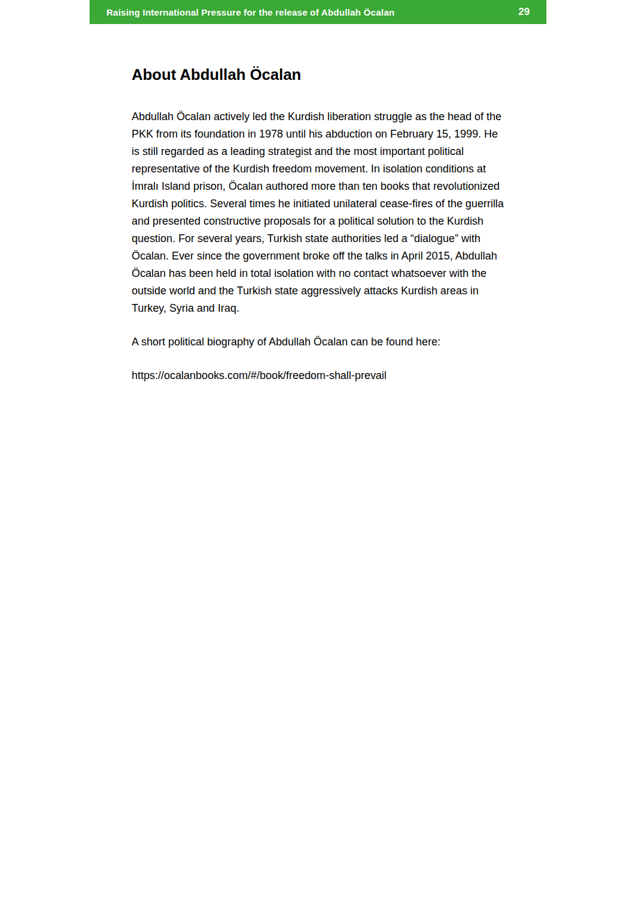Raising International Pressure for the release of Abdullah Öcalan 29
About Abdullah Öcalan
Abdullah Öcalan actively led the Kurdish liberation struggle as the head of the PKK from its foundation in 1978 until his abduction on February 15, 1999. He is still regarded as a leading strategist and the most important political representative of the Kurdish freedom movement. In isolation conditions at İmralı Island prison, Öcalan authored more than ten books that revolutionized Kurdish politics. Several times he initiated unilateral cease-fires of the guerrilla and presented constructive proposals for a political solution to the Kurdish question. For several years, Turkish state authorities led a “dialogue” with Öcalan. Ever since the government broke off the talks in April 2015, Abdullah Öcalan has been held in total isolation with no contact whatsoever with the outside world and the Turkish state aggressively attacks Kurdish areas in Turkey, Syria and Iraq.
A short political biography of Abdullah Öcalan can be found here:
https://ocalanbooks.com/#/book/freedom-shall-prevail